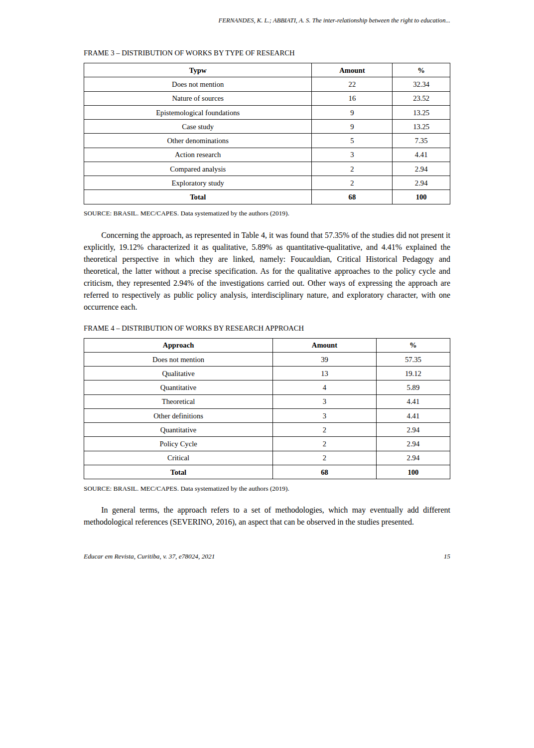FERNANDES, K. L.; ABBIATI, A. S. The inter-relationship between the right to education...
FRAME 3 – DISTRIBUTION OF WORKS BY TYPE OF RESEARCH
| Typw | Amount | % |
| --- | --- | --- |
| Does not mention | 22 | 32.34 |
| Nature of sources | 16 | 23.52 |
| Epistemological foundations | 9 | 13.25 |
| Case study | 9 | 13.25 |
| Other denominations | 5 | 7.35 |
| Action research | 3 | 4.41 |
| Compared analysis | 2 | 2.94 |
| Exploratory study | 2 | 2.94 |
| Total | 68 | 100 |
SOURCE: BRASIL. MEC/CAPES. Data systematized by the authors (2019).
Concerning the approach, as represented in Table 4, it was found that 57.35% of the studies did not present it explicitly, 19.12% characterized it as qualitative, 5.89% as quantitative-qualitative, and 4.41% explained the theoretical perspective in which they are linked, namely: Foucauldian, Critical Historical Pedagogy and theoretical, the latter without a precise specification. As for the qualitative approaches to the policy cycle and criticism, they represented 2.94% of the investigations carried out. Other ways of expressing the approach are referred to respectively as public policy analysis, interdisciplinary nature, and exploratory character, with one occurrence each.
FRAME 4 – DISTRIBUTION OF WORKS BY RESEARCH APPROACH
| Approach | Amount | % |
| --- | --- | --- |
| Does not mention | 39 | 57.35 |
| Qualitative | 13 | 19.12 |
| Quantitative | 4 | 5.89 |
| Theoretical | 3 | 4.41 |
| Other definitions | 3 | 4.41 |
| Quantitative | 2 | 2.94 |
| Policy Cycle | 2 | 2.94 |
| Critical | 2 | 2.94 |
| Total | 68 | 100 |
SOURCE: BRASIL. MEC/CAPES. Data systematized by the authors (2019).
In general terms, the approach refers to a set of methodologies, which may eventually add different methodological references (SEVERINO, 2016), an aspect that can be observed in the studies presented.
Educar em Revista, Curitiba, v. 37, e78024, 2021 15